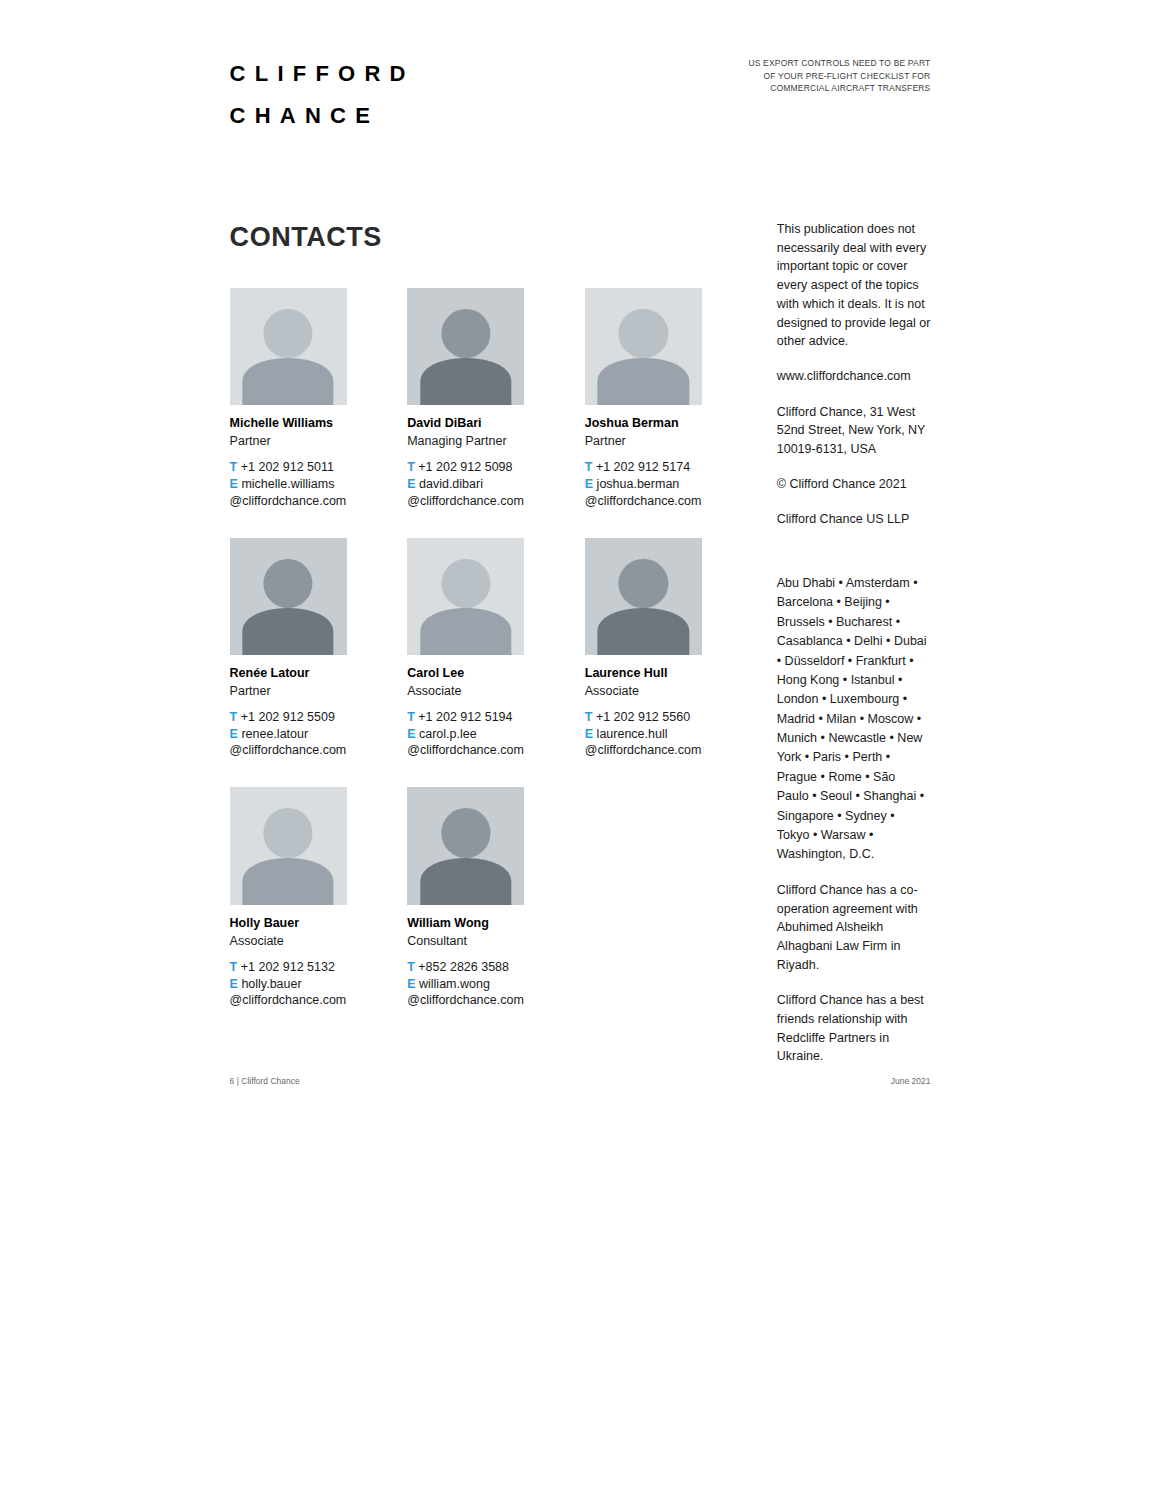CLIFFORD
CHANCE
US export controls need to be part
of your pre-flight checklist for
commercial aircraft transfers
CONTACTS
Michelle Williams
Partner
T +1 202 912 5011
E michelle.williams
@cliffordchance.com
David DiBari
Managing Partner
T +1 202 912 5098
E david.dibari
@cliffordchance.com
Joshua Berman
Partner
T +1 202 912 5174
E joshua.berman
@cliffordchance.com
Renée Latour
Partner
T +1 202 912 5509
E renee.latour
@cliffordchance.com
Carol Lee
Associate
T +1 202 912 5194
E carol.p.lee
@cliffordchance.com
Laurence Hull
Associate
T +1 202 912 5560
E laurence.hull
@cliffordchance.com
Holly Bauer
Associate
T +1 202 912 5132
E holly.bauer
@cliffordchance.com
William Wong
Consultant
T +852 2826 3588
E william.wong
@cliffordchance.com
This publication does not necessarily deal with every important topic or cover every aspect of the topics with which it deals. It is not designed to provide legal or other advice.
www.cliffordchance.com
Clifford Chance, 31 West 52nd Street, New York, NY 10019-6131, USA
© Clifford Chance 2021
Clifford Chance US LLP
Abu Dhabi • Amsterdam • Barcelona • Beijing • Brussels • Bucharest • Casablanca • Delhi • Dubai • Düsseldorf • Frankfurt • Hong Kong • Istanbul • London • Luxembourg • Madrid • Milan • Moscow • Munich • Newcastle • New York • Paris • Perth • Prague • Rome • São Paulo • Seoul • Shanghai • Singapore • Sydney • Tokyo • Warsaw • Washington, D.C.
Clifford Chance has a co-operation agreement with Abuhimed Alsheikh Alhagbani Law Firm in Riyadh.
Clifford Chance has a best friends relationship with Redcliffe Partners in Ukraine.
6 | Clifford Chance
June 2021